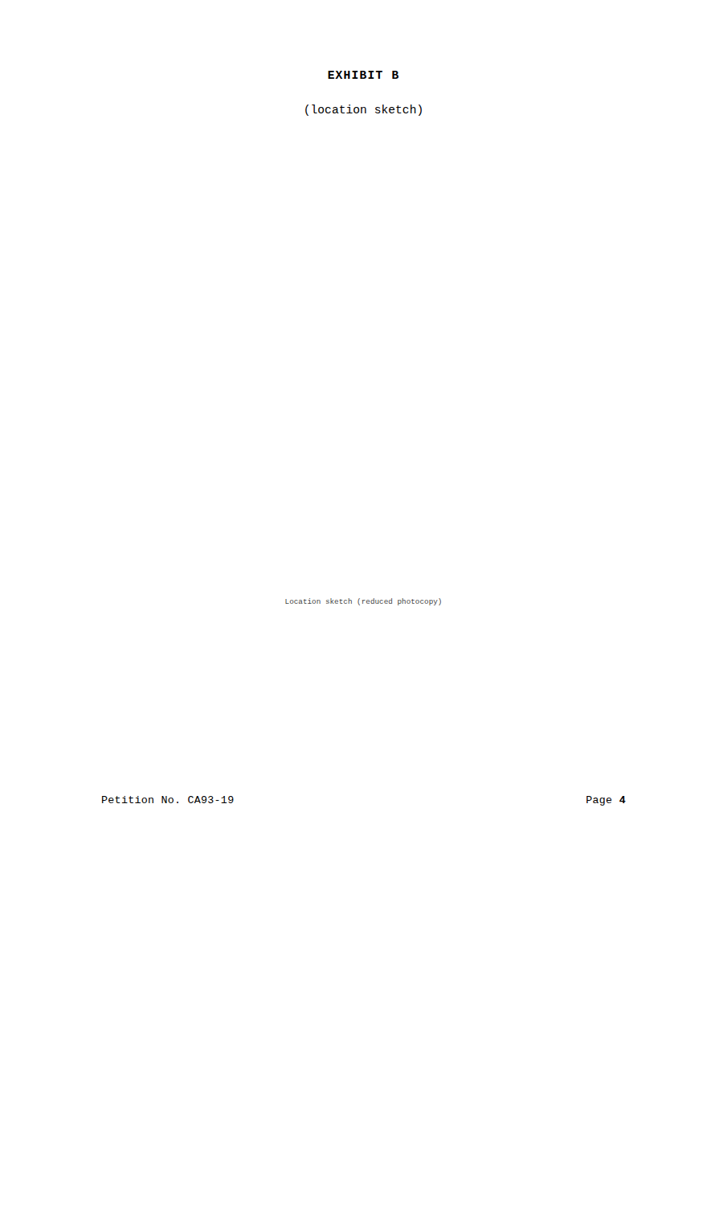EXHIBIT B
(location sketch)
Location sketch (reduced photocopy)
Petition No. CA93‑19 Page 4